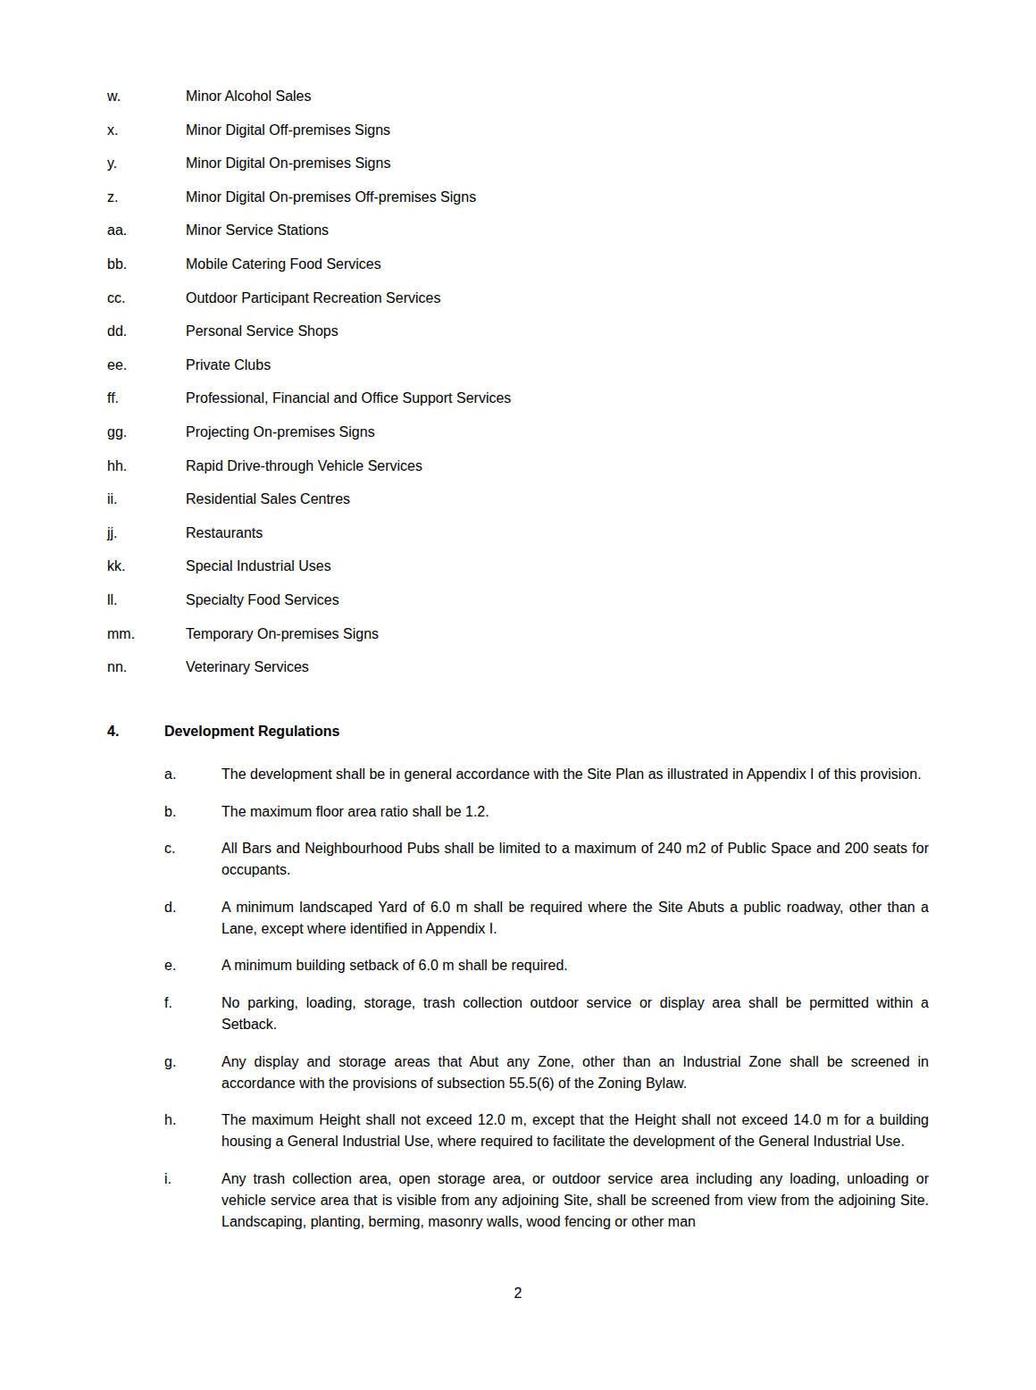w. Minor Alcohol Sales
x. Minor Digital Off-premises Signs
y. Minor Digital On-premises Signs
z. Minor Digital On-premises Off-premises Signs
aa. Minor Service Stations
bb. Mobile Catering Food Services
cc. Outdoor Participant Recreation Services
dd. Personal Service Shops
ee. Private Clubs
ff. Professional, Financial and Office Support Services
gg. Projecting On-premises Signs
hh. Rapid Drive-through Vehicle Services
ii. Residential Sales Centres
jj. Restaurants
kk. Special Industrial Uses
ll. Specialty Food Services
mm. Temporary On-premises Signs
nn. Veterinary Services
4. Development Regulations
a. The development shall be in general accordance with the Site Plan as illustrated in Appendix I of this provision.
b. The maximum floor area ratio shall be 1.2.
c. All Bars and Neighbourhood Pubs shall be limited to a maximum of 240 m2 of Public Space and 200 seats for occupants.
d. A minimum landscaped Yard of 6.0 m shall be required where the Site Abuts a public roadway, other than a Lane, except where identified in Appendix I.
e. A minimum building setback of 6.0 m shall be required.
f. No parking, loading, storage, trash collection outdoor service or display area shall be permitted within a Setback.
g. Any display and storage areas that Abut any Zone, other than an Industrial Zone shall be screened in accordance with the provisions of subsection 55.5(6) of the Zoning Bylaw.
h. The maximum Height shall not exceed 12.0 m, except that the Height shall not exceed 14.0 m for a building housing a General Industrial Use, where required to facilitate the development of the General Industrial Use.
i. Any trash collection area, open storage area, or outdoor service area including any loading, unloading or vehicle service area that is visible from any adjoining Site, shall be screened from view from the adjoining Site. Landscaping, planting, berming, masonry walls, wood fencing or other man
2